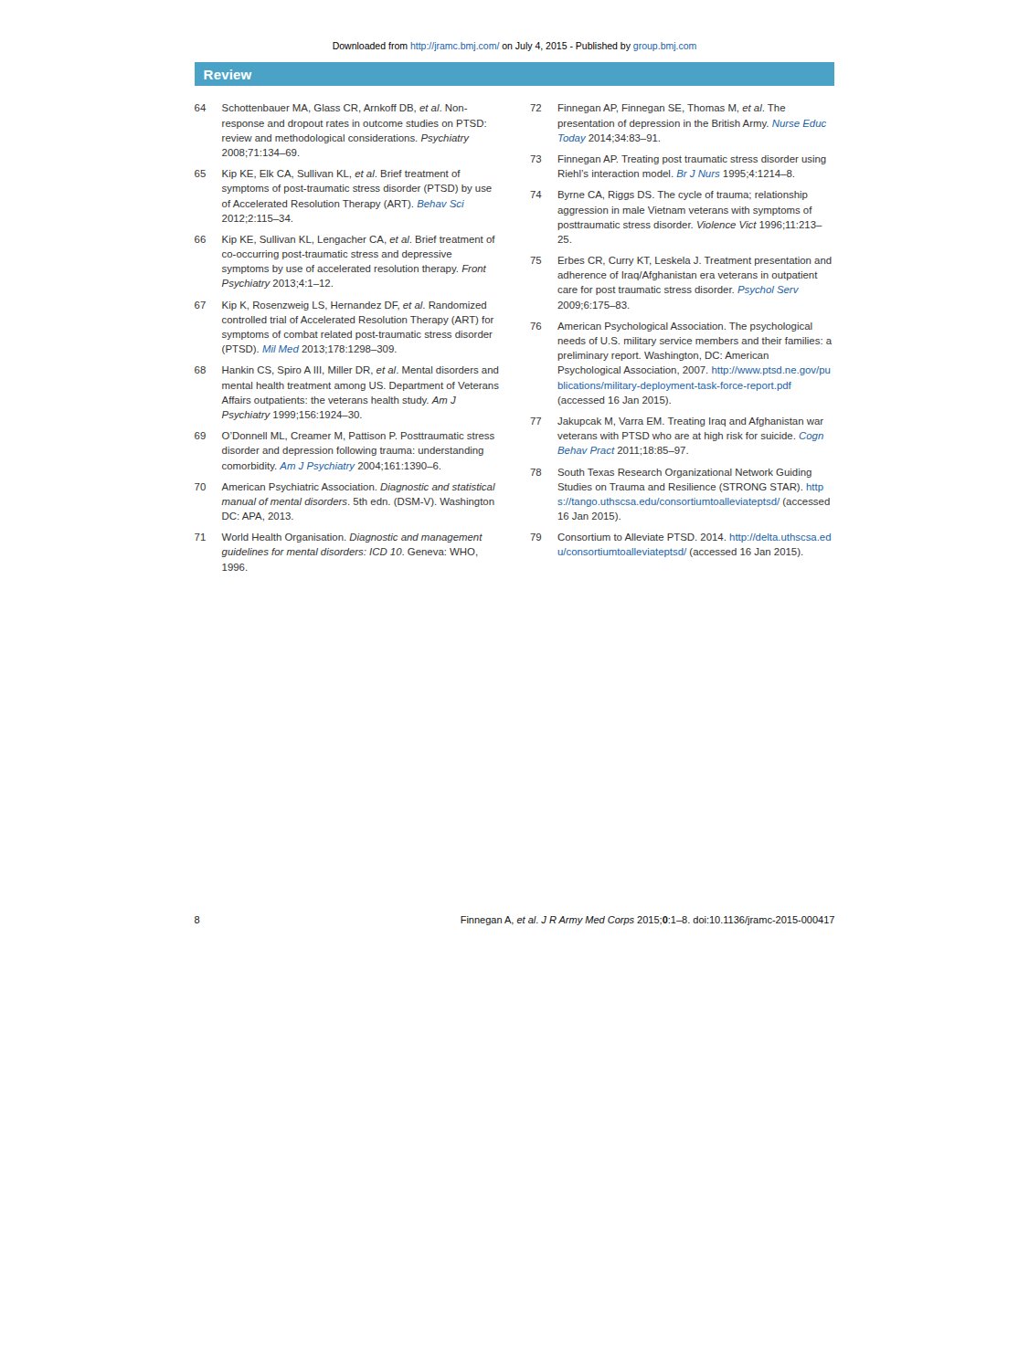Downloaded from http://jramc.bmj.com/ on July 4, 2015 - Published by group.bmj.com
Review
64 Schottenbauer MA, Glass CR, Arnkoff DB, et al. Non-response and dropout rates in outcome studies on PTSD: review and methodological considerations. Psychiatry 2008;71:134–69.
65 Kip KE, Elk CA, Sullivan KL, et al. Brief treatment of symptoms of post-traumatic stress disorder (PTSD) by use of Accelerated Resolution Therapy (ART). Behav Sci 2012;2:115–34.
66 Kip KE, Sullivan KL, Lengacher CA, et al. Brief treatment of co-occurring post-traumatic stress and depressive symptoms by use of accelerated resolution therapy. Front Psychiatry 2013;4:1–12.
67 Kip K, Rosenzweig LS, Hernandez DF, et al. Randomized controlled trial of Accelerated Resolution Therapy (ART) for symptoms of combat related post-traumatic stress disorder (PTSD). Mil Med 2013;178:1298–309.
68 Hankin CS, Spiro A III, Miller DR, et al. Mental disorders and mental health treatment among US. Department of Veterans Affairs outpatients: the veterans health study. Am J Psychiatry 1999;156:1924–30.
69 O’Donnell ML, Creamer M, Pattison P. Posttraumatic stress disorder and depression following trauma: understanding comorbidity. Am J Psychiatry 2004;161:1390–6.
70 American Psychiatric Association. Diagnostic and statistical manual of mental disorders. 5th edn. (DSM-V). Washington DC: APA, 2013.
71 World Health Organisation. Diagnostic and management guidelines for mental disorders: ICD 10. Geneva: WHO, 1996.
72 Finnegan AP, Finnegan SE, Thomas M, et al. The presentation of depression in the British Army. Nurse Educ Today 2014;34:83–91.
73 Finnegan AP. Treating post traumatic stress disorder using Riehl’s interaction model. Br J Nurs 1995;4:1214–8.
74 Byrne CA, Riggs DS. The cycle of trauma; relationship aggression in male Vietnam veterans with symptoms of posttraumatic stress disorder. Violence Vict 1996;11:213–25.
75 Erbes CR, Curry KT, Leskela J. Treatment presentation and adherence of Iraq/Afghanistan era veterans in outpatient care for post traumatic stress disorder. Psychol Serv 2009;6:175–83.
76 American Psychological Association. The psychological needs of U.S. military service members and their families: a preliminary report. Washington, DC: American Psychological Association, 2007. http://www.ptsd.ne.gov/publications/military-deployment-task-force-report.pdf (accessed 16 Jan 2015).
77 Jakupcak M, Varra EM. Treating Iraq and Afghanistan war veterans with PTSD who are at high risk for suicide. Cogn Behav Pract 2011;18:85–97.
78 South Texas Research Organizational Network Guiding Studies on Trauma and Resilience (STRONG STAR). https://tango.uthscsa.edu/consortiumtoalleviateptsd/ (accessed 16 Jan 2015).
79 Consortium to Alleviate PTSD. 2014. http://delta.uthscsa.edu/consortiumtoalleviateptsd/ (accessed 16 Jan 2015).
8
Finnegan A, et al. J R Army Med Corps 2015;0:1–8. doi:10.1136/jramc-2015-000417